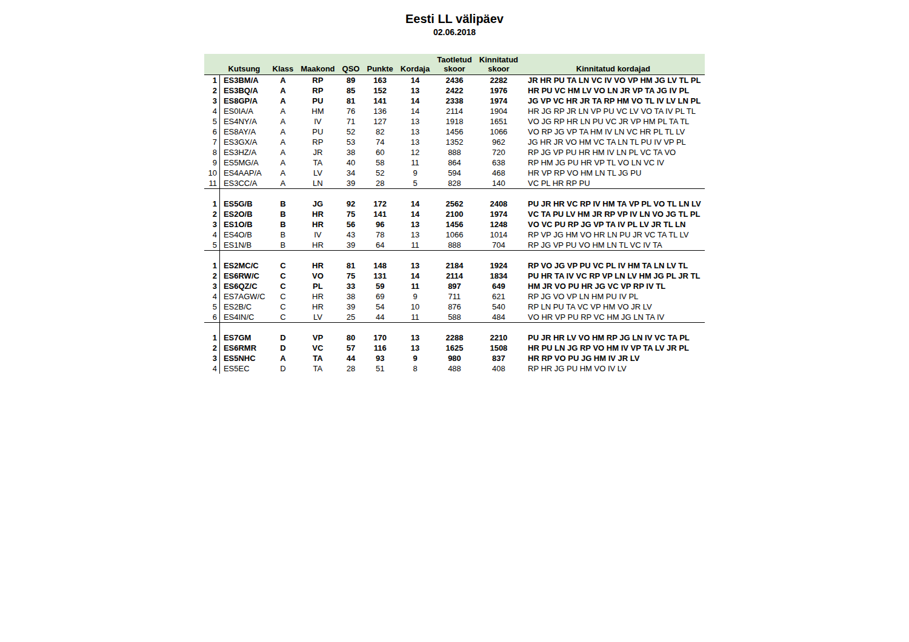Eesti LL välipäev
02.06.2018
| | | | | | | | Taotletud | Kinnitatud | |
| --- | --- | --- | --- | --- | --- | --- | --- | --- | --- |
| | Kutsung | Klass | Maakond | QSO | Punkte | Kordaja | skoor | skoor | Kinnitatud kordajad |
| 1 | ES3BM/A | A | RP | 89 | 163 | 14 | 2436 | 2282 | JR HR PU TA LN VC IV VO VP HM JG LV TL PL |
| 2 | ES3BQ/A | A | RP | 85 | 152 | 13 | 2422 | 1976 | HR PU VC HM LV VO LN JR VP TA JG IV PL |
| 3 | ES8GP/A | A | PU | 81 | 141 | 14 | 2338 | 1974 | JG VP VC HR JR TA RP HM VO TL IV LV LN PL |
| 4 | ES0IA/A | A | HM | 76 | 136 | 14 | 2114 | 1904 | HR JG RP JR LN VP PU VC LV VO TA IV PL TL |
| 5 | ES4NY/A | A | IV | 71 | 127 | 13 | 1918 | 1651 | VO JG RP HR LN PU VC JR VP HM PL TA TL |
| 6 | ES8AY/A | A | PU | 52 | 82 | 13 | 1456 | 1066 | VO RP JG VP TA HM IV LN VC HR PL TL LV |
| 7 | ES3GX/A | A | RP | 53 | 74 | 13 | 1352 | 962 | JG HR JR VO HM VC TA LN TL PU IV VP PL |
| 8 | ES3HZ/A | A | JR | 38 | 60 | 12 | 888 | 720 | RP JG VP PU HR HM IV LN PL VC TA VO |
| 9 | ES5MG/A | A | TA | 40 | 58 | 11 | 864 | 638 | RP HM JG PU HR VP TL VO LN VC IV |
| 10 | ES4AAP/A | A | LV | 34 | 52 | 9 | 594 | 468 | HR VP RP VO HM LN TL JG PU |
| 11 | ES3CC/A | A | LN | 39 | 28 | 5 | 828 | 140 | VC PL HR RP PU |
| 1 | ES5G/B | B | JG | 92 | 172 | 14 | 2562 | 2408 | PU JR HR VC RP IV HM TA VP PL VO TL LN LV |
| 2 | ES2O/B | B | HR | 75 | 141 | 14 | 2100 | 1974 | VC TA PU LV HM JR RP VP IV LN VO JG TL PL |
| 3 | ES1O/B | B | HR | 56 | 96 | 13 | 1456 | 1248 | VO VC PU RP JG VP TA IV PL LV JR TL LN |
| 4 | ES4O/B | B | IV | 43 | 78 | 13 | 1066 | 1014 | RP VP JG HM VO HR LN PU JR VC TA TL LV |
| 5 | ES1N/B | B | HR | 39 | 64 | 11 | 888 | 704 | RP JG VP PU VO HM LN TL VC IV TA |
| 1 | ES2MC/C | C | HR | 81 | 148 | 13 | 2184 | 1924 | RP VO JG VP PU VC PL IV HM TA LN LV TL |
| 2 | ES6RW/C | C | VO | 75 | 131 | 14 | 2114 | 1834 | PU HR TA IV VC RP VP LN LV HM JG PL JR TL |
| 3 | ES6QZ/C | C | PL | 33 | 59 | 11 | 897 | 649 | HM JR VO PU HR JG VC VP RP IV TL |
| 4 | ES7AGW/C | C | HR | 38 | 69 | 9 | 711 | 621 | RP JG VO VP LN HM PU IV PL |
| 5 | ES2B/C | C | HR | 39 | 54 | 10 | 876 | 540 | RP LN PU TA VC VP HM VO JR LV |
| 6 | ES4IN/C | C | LV | 25 | 44 | 11 | 588 | 484 | VO HR VP PU RP VC HM JG LN TA IV |
| 1 | ES7GM | D | VP | 80 | 170 | 13 | 2288 | 2210 | PU JR HR LV VO HM RP JG LN IV VC TA PL |
| 2 | ES6RMR | D | VC | 57 | 116 | 13 | 1625 | 1508 | HR PU LN JG RP VO HM IV VP TA LV JR PL |
| 3 | ES5NHC | A | TA | 44 | 93 | 9 | 980 | 837 | HR RP VO PU JG HM IV JR LV |
| 4 | ES5EC | D | TA | 28 | 51 | 8 | 488 | 408 | RP HR JG PU HM VO IV LV |